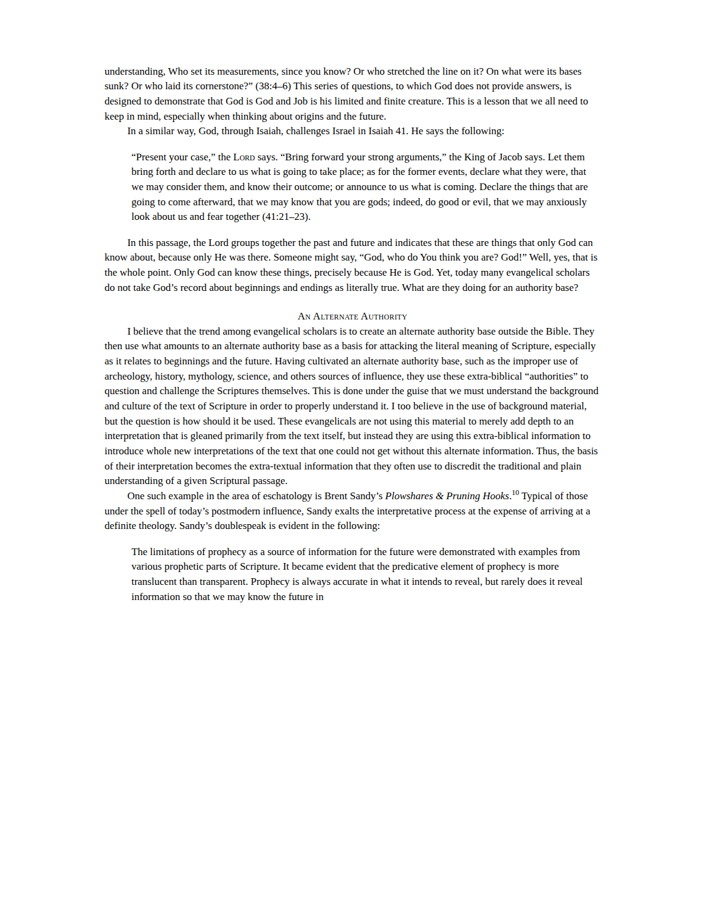understanding, Who set its measurements, since you know? Or who stretched the line on it? On what were its bases sunk? Or who laid its cornerstone?” (38:4–6) This series of questions, to which God does not provide answers, is designed to demonstrate that God is God and Job is his limited and finite creature. This is a lesson that we all need to keep in mind, especially when thinking about origins and the future.
In a similar way, God, through Isaiah, challenges Israel in Isaiah 41. He says the following:
“Present your case,” the Lord says. “Bring forward your strong arguments,” the King of Jacob says. Let them bring forth and declare to us what is going to take place; as for the former events, declare what they were, that we may consider them, and know their outcome; or announce to us what is coming. Declare the things that are going to come afterward, that we may know that you are gods; indeed, do good or evil, that we may anxiously look about us and fear together (41:21–23).
In this passage, the Lord groups together the past and future and indicates that these are things that only God can know about, because only He was there. Someone might say, “God, who do You think you are? God!” Well, yes, that is the whole point. Only God can know these things, precisely because He is God. Yet, today many evangelical scholars do not take God’s record about beginnings and endings as literally true. What are they doing for an authority base?
An Alternate Authority
I believe that the trend among evangelical scholars is to create an alternate authority base outside the Bible. They then use what amounts to an alternate authority base as a basis for attacking the literal meaning of Scripture, especially as it relates to beginnings and the future. Having cultivated an alternate authority base, such as the improper use of archeology, history, mythology, science, and others sources of influence, they use these extra-biblical “authorities” to question and challenge the Scriptures themselves. This is done under the guise that we must understand the background and culture of the text of Scripture in order to properly understand it. I too believe in the use of background material, but the question is how should it be used. These evangelicals are not using this material to merely add depth to an interpretation that is gleaned primarily from the text itself, but instead they are using this extra-biblical information to introduce whole new interpretations of the text that one could not get without this alternate information. Thus, the basis of their interpretation becomes the extra-textual information that they often use to discredit the traditional and plain understanding of a given Scriptural passage.
One such example in the area of eschatology is Brent Sandy’s Plowshares & Pruning Hooks.10 Typical of those under the spell of today’s postmodern influence, Sandy exalts the interpretative process at the expense of arriving at a definite theology. Sandy’s doublespeak is evident in the following:
The limitations of prophecy as a source of information for the future were demonstrated with examples from various prophetic parts of Scripture. It became evident that the predicative element of prophecy is more translucent than transparent. Prophecy is always accurate in what it intends to reveal, but rarely does it reveal information so that we may know the future in